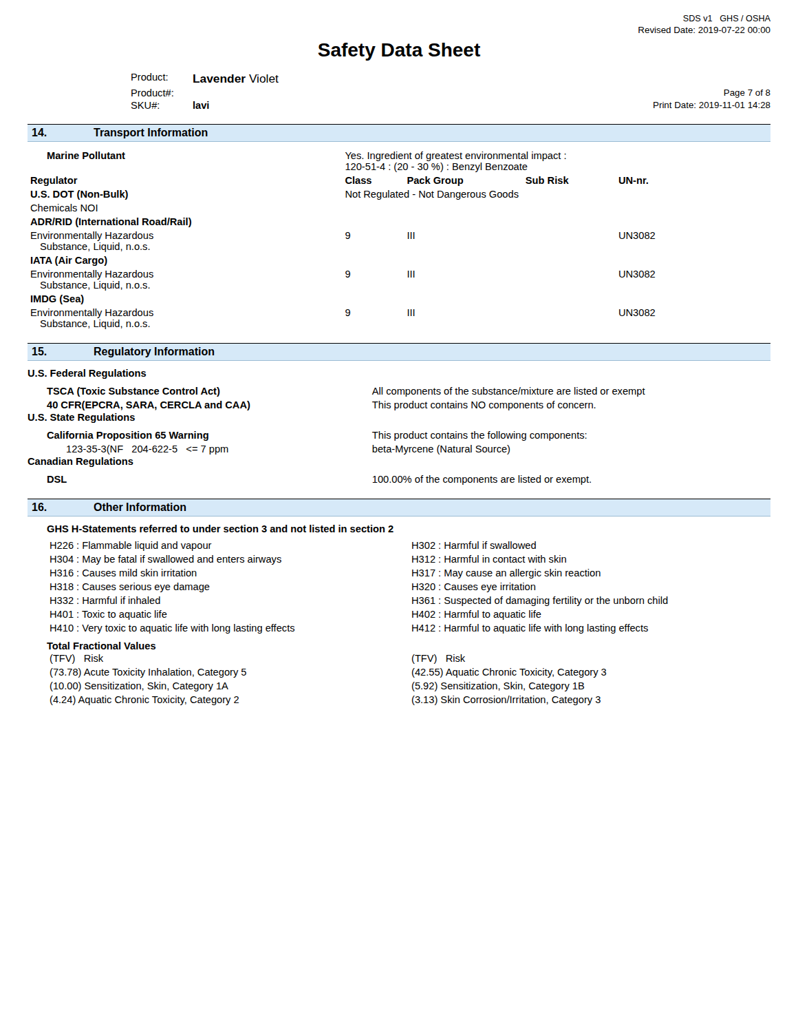SDS v1 GHS / OSHA
Revised Date: 2019-07-22 00:00
Safety Data Sheet
| Product: | Lavender Violet | |
| Product#: | | Page 7 of 8 |
| SKU#: | lavi | Print Date: 2019-11-01 14:28 |
14. Transport Information
| Marine Pollutant | Yes. Ingredient of greatest environmental impact : 120-51-4 : (20 - 30 %) : Benzyl Benzoate |
| Regulator | Class | Pack Group | Sub Risk | UN-nr. |
| U.S. DOT (Non-Bulk) | Not Regulated - Not Dangerous Goods |
| Chemicals NOI | |
| ADR/RID (International Road/Rail) | |
| Environmentally Hazardous Substance, Liquid, n.o.s. | 9 | III | | UN3082 |
| IATA (Air Cargo) | |
| Environmentally Hazardous Substance, Liquid, n.o.s. | 9 | III | | UN3082 |
| IMDG (Sea) | |
| Environmentally Hazardous Substance, Liquid, n.o.s. | 9 | III | | UN3082 |
15. Regulatory Information
U.S. Federal Regulations
| TSCA (Toxic Substance Control Act) | All components of the substance/mixture are listed or exempt |
| 40 CFR(EPCRA, SARA, CERCLA and CAA) | This product contains NO components of concern. |
U.S. State Regulations
| California Proposition 65 Warning | This product contains the following components: |
| 123-35-3(NF 204-622-5 <= 7 ppm | beta-Myrcene (Natural Source) |
Canadian Regulations
| DSL | 100.00% of the components are listed or exempt. |
16. Other Information
GHS H-Statements referred to under section 3 and not listed in section 2
| H226 : Flammable liquid and vapour | H302 : Harmful if swallowed |
| H304 : May be fatal if swallowed and enters airways | H312 : Harmful in contact with skin |
| H316 : Causes mild skin irritation | H317 : May cause an allergic skin reaction |
| H318 : Causes serious eye damage | H320 : Causes eye irritation |
| H332 : Harmful if inhaled | H361 : Suspected of damaging fertility or the unborn child |
| H401 : Toxic to aquatic life | H402 : Harmful to aquatic life |
| H410 : Very toxic to aquatic life with long lasting effects | H412 : Harmful to aquatic life with long lasting effects |
Total Fractional Values
| (TFV) Risk | (TFV) Risk |
| (73.78) Acute Toxicity Inhalation, Category 5 | (42.55) Aquatic Chronic Toxicity, Category 3 |
| (10.00) Sensitization, Skin, Category 1A | (5.92) Sensitization, Skin, Category 1B |
| (4.24) Aquatic Chronic Toxicity, Category 2 | (3.13) Skin Corrosion/Irritation, Category 3 |